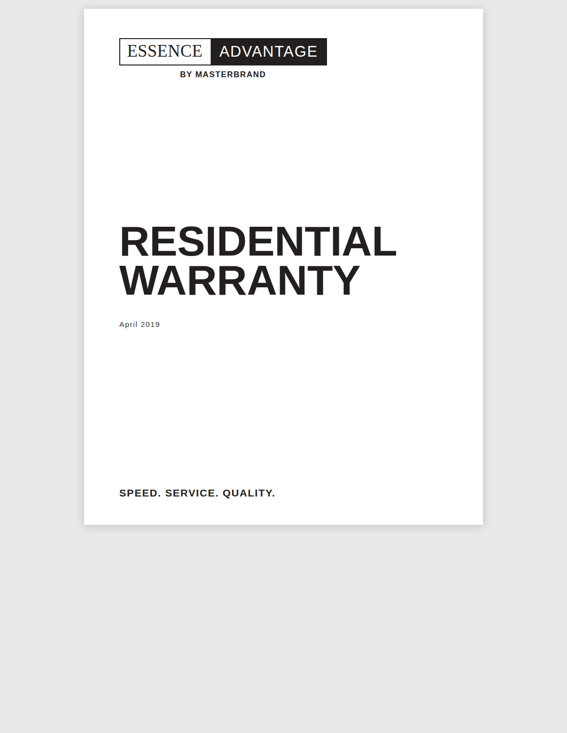Essence Advantage
by MasterBrand
Residential
Warranty
April 2019
Speed. Service. Quality.